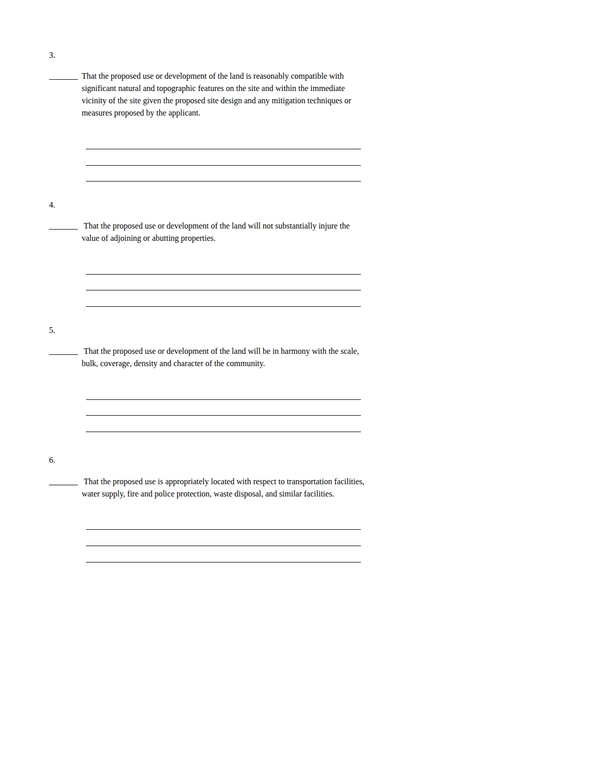3.
_______ That the proposed use or development of the land is reasonably compatible with significant natural and topographic features on the site and within the immediate vicinity of the site given the proposed site design and any mitigation techniques or measures proposed by the applicant.
4.
_______ That the proposed use or development of the land will not substantially injure the value of adjoining or abutting properties.
5.
_______ That the proposed use or development of the land will be in harmony with the scale, bulk, coverage, density and character of the community.
6.
_______ That the proposed use is appropriately located with respect to transportation facilities, water supply, fire and police protection, waste disposal, and similar facilities.